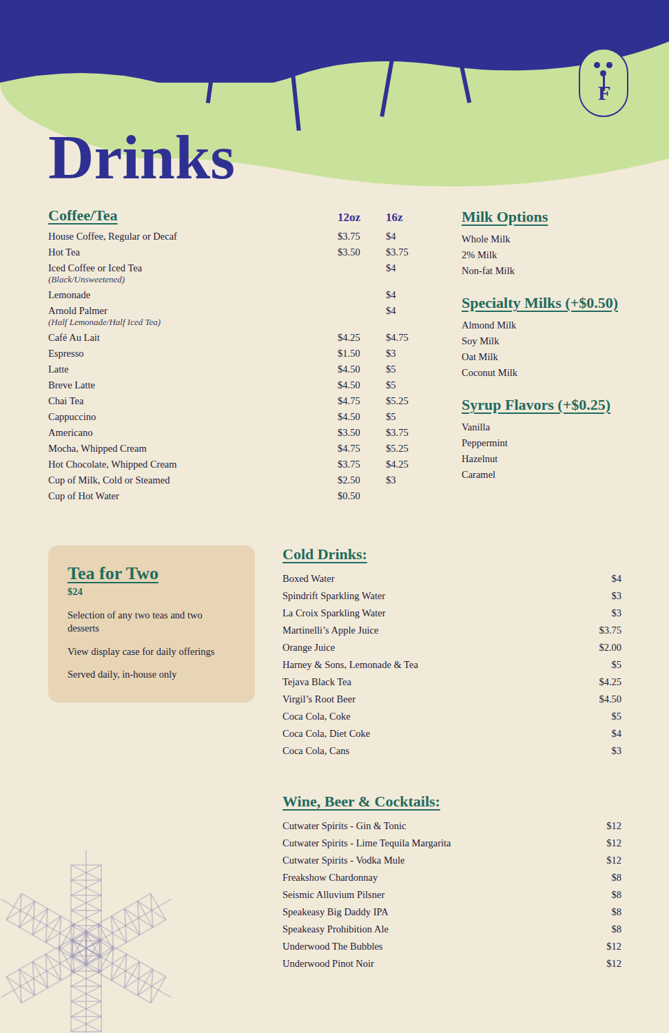F
Drinks
Coffee/Tea
12oz 16z
| House Coffee, Regular or Decaf | $3.75 | $4 |
| Hot Tea | $3.50 | $3.75 |
| Iced Coffee or Iced Tea (Black/Unsweetened) | | $4 |
| Lemonade | | $4 |
| Arnold Palmer (Half Lemonade/Half Iced Tea) | | $4 |
| Café Au Lait | $4.25 | $4.75 |
| Espresso | $1.50 | $3 |
| Latte | $4.50 | $5 |
| Breve Latte | $4.50 | $5 |
| Chai Tea | $4.75 | $5.25 |
| Cappuccino | $4.50 | $5 |
| Americano | $3.50 | $3.75 |
| Mocha, Whipped Cream | $4.75 | $5.25 |
| Hot Chocolate, Whipped Cream | $3.75 | $4.25 |
| Cup of Milk, Cold or Steamed | $2.50 | $3 |
| Cup of Hot Water | $0.50 | |
Milk Options
Whole Milk
2% Milk
Non-fat Milk
Specialty Milks (+$0.50)
Almond Milk
Soy Milk
Oat Milk
Coconut Milk
Syrup Flavors (+$0.25)
Vanilla
Peppermint
Hazelnut
Caramel
Tea for Two
$24
Selection of any two teas and two desserts
View display case for daily offerings
Served daily, in-house only
Cold Drinks:
| Boxed Water | $4 |
| Spindrift Sparkling Water | $3 |
| La Croix Sparkling Water | $3 |
| Martinelli’s Apple Juice | $3.75 |
| Orange Juice | $2.00 |
| Harney & Sons, Lemonade & Tea | $5 |
| Tejava Black Tea | $4.25 |
| Virgil’s Root Beer | $4.50 |
| Coca Cola, Coke | $5 |
| Coca Cola, Diet Coke | $4 |
| Coca Cola, Cans | $3 |
Wine, Beer & Cocktails:
| Cutwater Spirits - Gin & Tonic | $12 |
| Cutwater Spirits - Lime Tequila Margarita | $12 |
| Cutwater Spirits - Vodka Mule | $12 |
| Freakshow Chardonnay | $8 |
| Seismic Alluvium Pilsner | $8 |
| Speakeasy Big Daddy IPA | $8 |
| Speakeasy Prohibition Ale | $8 |
| Underwood The Bubbles | $12 |
| Underwood Pinot Noir | $12 |